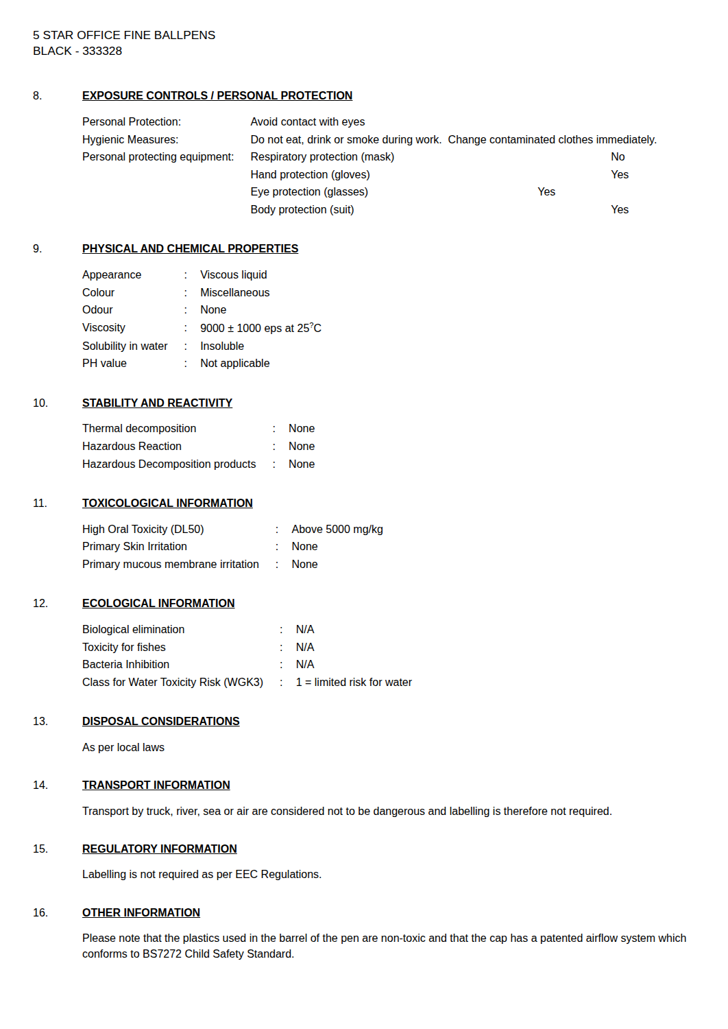5 STAR OFFICE FINE BALLPENS
BLACK - 333328
8. Exposure Controls / Personal Protection
| Personal Protection: | Avoid contact with eyes |
| Hygienic Measures: | Do not eat, drink or smoke during work. Change contaminated clothes immediately. |
| Personal protecting equipment: | Respiratory protection (mask) | | No |
| | Hand protection (gloves) | | Yes |
| | Eye protection (glasses) | Yes | |
| | Body protection (suit) | | Yes |
9. Physical and Chemical Properties
| Appearance | : | Viscous liquid |
| Colour | : | Miscellaneous |
| Odour | : | None |
| Viscosity | : | 9000 ± 1000 eps at 25 ? C |
| Solubility in water | : | Insoluble |
| PH value | : | Not applicable |
10. Stability and Reactivity
| Thermal decomposition | : | None |
| Hazardous Reaction | : | None |
| Hazardous Decomposition products | : | None |
11. Toxicological Information
| High Oral Toxicity (DL50) | : | Above 5000 mg/kg |
| Primary Skin Irritation | : | None |
| Primary mucous membrane irritation | : | None |
12. Ecological Information
| Biological elimination | : | N/A |
| Toxicity for fishes | : | N/A |
| Bacteria Inhibition | : | N/A |
| Class for Water Toxicity Risk (WGK3) | : | 1 = limited risk for water |
13. Disposal Considerations
As per local laws
14. Transport Information
Transport by truck, river, sea or air are considered not to be dangerous and labelling is therefore not required.
15. Regulatory Information
Labelling is not required as per EEC Regulations.
16. Other Information
Please note that the plastics used in the barrel of the pen are non-toxic and that the cap has a patented airflow system which conforms to BS7272 Child Safety Standard.